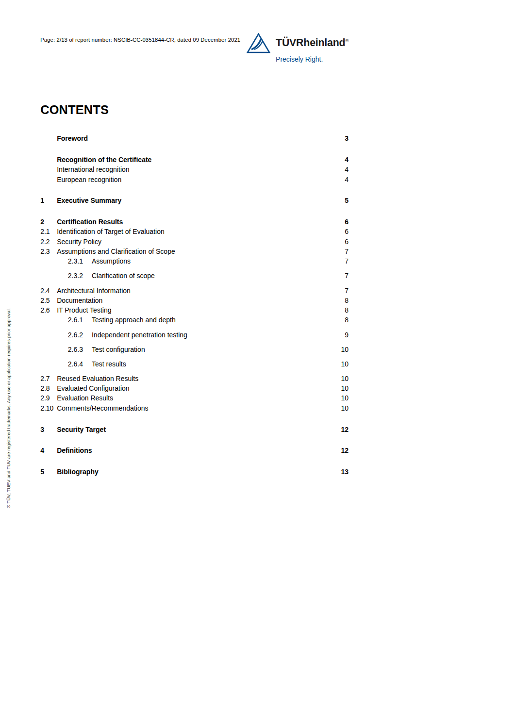Page: 2/13 of report number: NSCIB-CC-0351844-CR, dated 09 December 2021
TÜVRheinland®
Precisely Right.
CONTENTS
| | Foreword | 3 |
| | Recognition of the Certificate | 4 |
| | International recognition | 4 |
| | European recognition | 4 |
| 1 | Executive Summary | 5 |
| 2 | Certification Results | 6 |
| 2.1 | Identification of Target of Evaluation | 6 |
| 2.2 | Security Policy | 6 |
| 2.3 | Assumptions and Clarification of Scope | 7 |
| | 2.3.1 | Assumptions | 7 |
| | 2.3.2 | Clarification of scope | 7 |
| 2.4 | Architectural Information | 7 |
| 2.5 | Documentation | 8 |
| 2.6 | IT Product Testing | 8 |
| | 2.6.1 | Testing approach and depth | 8 |
| | 2.6.2 | Independent penetration testing | 9 |
| | 2.6.3 | Test configuration | 10 |
| | 2.6.4 | Test results | 10 |
| 2.7 | Reused Evaluation Results | 10 |
| 2.8 | Evaluated Configuration | 10 |
| 2.9 | Evaluation Results | 10 |
| 2.10 | Comments/Recommendations | 10 |
| 3 | Security Target | 12 |
| 4 | Definitions | 12 |
| 5 | Bibliography | 13 |
® TÜV, TUEV and TUV are registered trademarks. Any use or application requires prior approval.